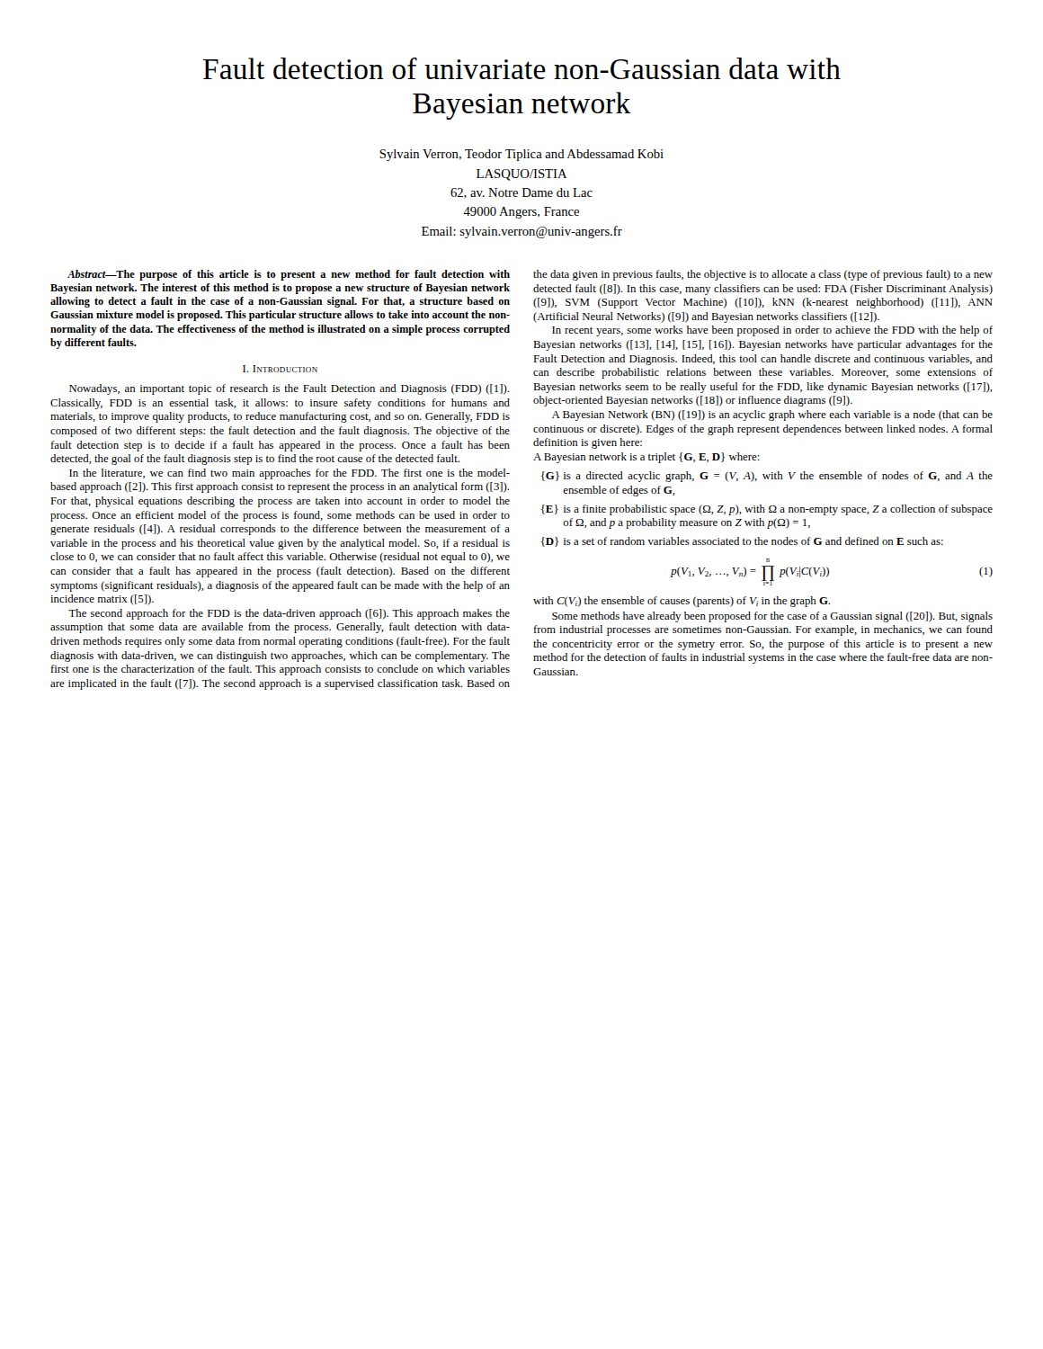Fault detection of univariate non-Gaussian data with
Bayesian network
Sylvain Verron, Teodor Tiplica and Abdessamad Kobi
LASQUO/ISTIA
62, av. Notre Dame du Lac
49000 Angers, France
Email: sylvain.verron@univ-angers.fr
Abstract—The purpose of this article is to present a new method for fault detection with Bayesian network. The interest of this method is to propose a new structure of Bayesian network allowing to detect a fault in the case of a non-Gaussian signal. For that, a structure based on Gaussian mixture model is proposed. This particular structure allows to take into account the non-normality of the data. The effectiveness of the method is illustrated on a simple process corrupted by different faults.
I. Introduction
Nowadays, an important topic of research is the Fault Detection and Diagnosis (FDD) ([1]). Classically, FDD is an essential task, it allows: to insure safety conditions for humans and materials, to improve quality products, to reduce manufacturing cost, and so on. Generally, FDD is composed of two different steps: the fault detection and the fault diagnosis. The objective of the fault detection step is to decide if a fault has appeared in the process. Once a fault has been detected, the goal of the fault diagnosis step is to find the root cause of the detected fault.
In the literature, we can find two main approaches for the FDD. The first one is the model-based approach ([2]). This first approach consist to represent the process in an analytical form ([3]). For that, physical equations describing the process are taken into account in order to model the process. Once an efficient model of the process is found, some methods can be used in order to generate residuals ([4]). A residual corresponds to the difference between the measurement of a variable in the process and his theoretical value given by the analytical model. So, if a residual is close to 0, we can consider that no fault affect this variable. Otherwise (residual not equal to 0), we can consider that a fault has appeared in the process (fault detection). Based on the different symptoms (significant residuals), a diagnosis of the appeared fault can be made with the help of an incidence matrix ([5]).
The second approach for the FDD is the data-driven approach ([6]). This approach makes the assumption that some data are available from the process. Generally, fault detection with data-driven methods requires only some data from normal operating conditions (fault-free). For the fault diagnosis with data-driven, we can distinguish two approaches, which can be complementary. The first one is the characterization of the fault. This approach consists to conclude on which variables are implicated in the fault ([7]). The second approach is a supervised classification task. Based on the data given in previous faults, the objective is to allocate a class (type of previous fault) to a new detected fault ([8]). In this case, many classifiers can be used: FDA (Fisher Discriminant Analysis) ([9]), SVM (Support Vector Machine) ([10]), kNN (k-nearest neighborhood) ([11]), ANN (Artificial Neural Networks) ([9]) and Bayesian networks classifiers ([12]).
In recent years, some works have been proposed in order to achieve the FDD with the help of Bayesian networks ([13], [14], [15], [16]). Bayesian networks have particular advantages for the Fault Detection and Diagnosis. Indeed, this tool can handle discrete and continuous variables, and can describe probabilistic relations between these variables. Moreover, some extensions of Bayesian networks seem to be really useful for the FDD, like dynamic Bayesian networks ([17]), object-oriented Bayesian networks ([18]) or influence diagrams ([9]).
A Bayesian Network (BN) ([19]) is an acyclic graph where each variable is a node (that can be continuous or discrete). Edges of the graph represent dependences between linked nodes. A formal definition is given here:
A Bayesian network is a triplet {G, E, D} where:
{G}
is a directed acyclic graph, G = (V, A), with V the ensemble of nodes of G, and A the ensemble of edges of G,
{E}
is a finite probabilistic space (Ω, Z, p), with Ω a non-empty space, Z a collection of subspace of Ω, and p a probability measure on Z with p(Ω) = 1,
{D}
is a set of random variables associated to the nodes of G and defined on E such as:
p(V1, V2, …, Vn) = n∏i=1 p(Vi|C(Vi))
(1)
with C(Vi) the ensemble of causes (parents) of Vi in the graph G.
Some methods have already been proposed for the case of a Gaussian signal ([20]). But, signals from industrial processes are sometimes non-Gaussian. For example, in mechanics, we can found the concentricity error or the symetry error. So, the purpose of this article is to present a new method for the detection of faults in industrial systems in the case where the fault-free data are non-Gaussian.